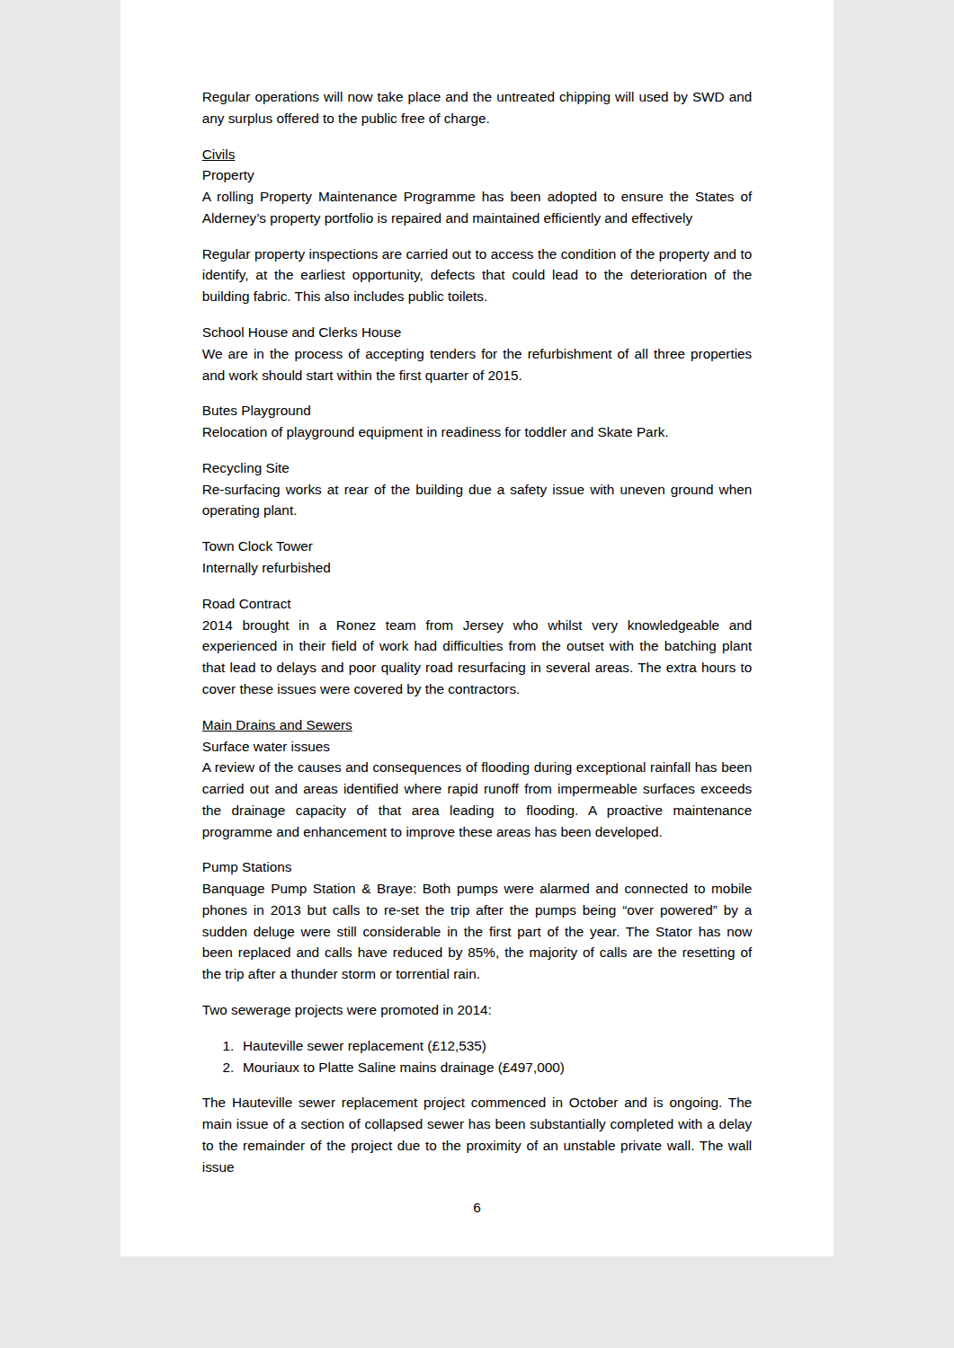Regular operations will now take place and the untreated chipping will used by SWD and any surplus offered to the public free of charge.
Civils
Property
A rolling Property Maintenance Programme has been adopted to ensure the States of Alderney’s property portfolio is repaired and maintained efficiently and effectively
Regular property inspections are carried out to access the condition of the property and to identify, at the earliest opportunity, defects that could lead to the deterioration of the building fabric. This also includes public toilets.
School House and Clerks House
We are in the process of accepting tenders for the refurbishment of all three properties and work should start within the first quarter of 2015.
Butes Playground
Relocation of playground equipment in readiness for toddler and Skate Park.
Recycling Site
Re-surfacing works at rear of the building due a safety issue with uneven ground when operating plant.
Town Clock Tower
Internally refurbished
Road Contract
2014 brought in a Ronez team from Jersey who whilst very knowledgeable and experienced in their field of work had difficulties from the outset with the batching plant that lead to delays and poor quality road resurfacing in several areas. The extra hours to cover these issues were covered by the contractors.
Main Drains and Sewers
Surface water issues
A review of the causes and consequences of flooding during exceptional rainfall has been carried out and areas identified where rapid runoff from impermeable surfaces exceeds the drainage capacity of that area leading to flooding. A proactive maintenance programme and enhancement to improve these areas has been developed.
Pump Stations
Banquage Pump Station & Braye: Both pumps were alarmed and connected to mobile phones in 2013 but calls to re-set the trip after the pumps being “over powered” by a sudden deluge were still considerable in the first part of the year. The Stator has now been replaced and calls have reduced by 85%, the majority of calls are the resetting of the trip after a thunder storm or torrential rain.
Two sewerage projects were promoted in 2014:
Hauteville sewer replacement (£12,535)
Mouriaux to Platte Saline mains drainage (£497,000)
The Hauteville sewer replacement project commenced in October and is ongoing. The main issue of a section of collapsed sewer has been substantially completed with a delay to the remainder of the project due to the proximity of an unstable private wall. The wall issue
6